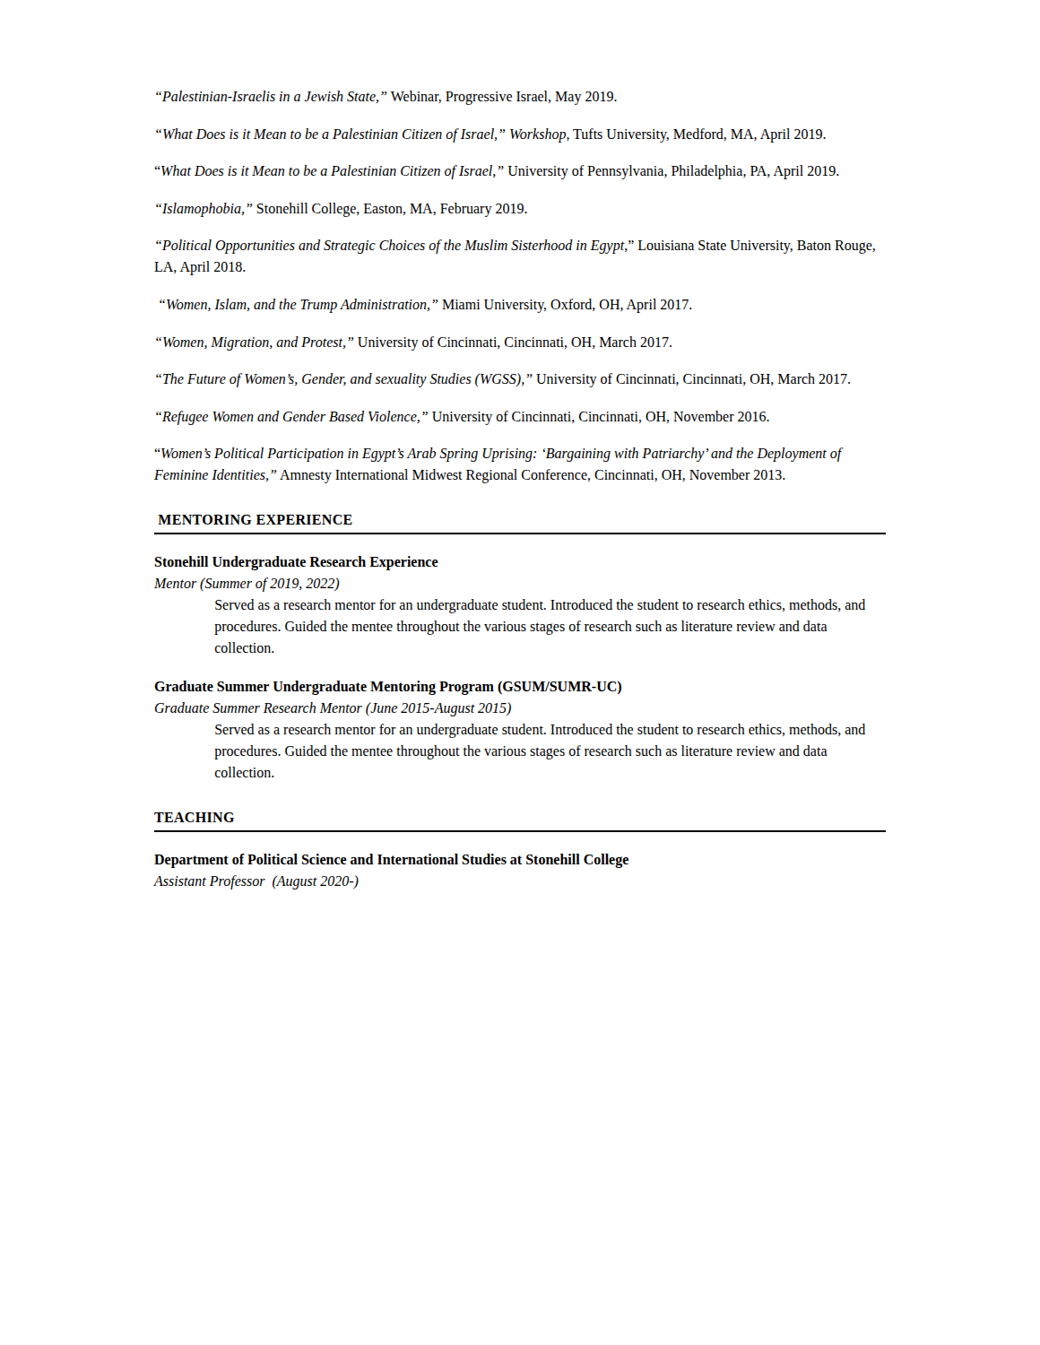“Palestinian-Israelis in a Jewish State,” Webinar, Progressive Israel, May 2019.
“What Does is it Mean to be a Palestinian Citizen of Israel,” Workshop, Tufts University, Medford, MA, April 2019.
“What Does is it Mean to be a Palestinian Citizen of Israel,” University of Pennsylvania, Philadelphia, PA, April 2019.
“Islamophobia,” Stonehill College, Easton, MA, February 2019.
“Political Opportunities and Strategic Choices of the Muslim Sisterhood in Egypt,” Louisiana State University, Baton Rouge, LA, April 2018.
“Women, Islam, and the Trump Administration,” Miami University, Oxford, OH, April 2017.
“Women, Migration, and Protest,” University of Cincinnati, Cincinnati, OH, March 2017.
“The Future of Women’s, Gender, and sexuality Studies (WGSS),” University of Cincinnati, Cincinnati, OH, March 2017.
“Refugee Women and Gender Based Violence,” University of Cincinnati, Cincinnati, OH, November 2016.
“Women’s Political Participation in Egypt’s Arab Spring Uprising: ‘Bargaining with Patriarchy’ and the Deployment of Feminine Identities,” Amnesty International Midwest Regional Conference, Cincinnati, OH, November 2013.
Mentoring Experience
Stonehill Undergraduate Research Experience
Mentor (Summer of 2019, 2022)
Served as a research mentor for an undergraduate student. Introduced the student to research ethics, methods, and procedures. Guided the mentee throughout the various stages of research such as literature review and data collection.
Graduate Summer Undergraduate Mentoring Program (GSUM/SUMR-UC)
Graduate Summer Research Mentor (June 2015-August 2015)
Served as a research mentor for an undergraduate student. Introduced the student to research ethics, methods, and procedures. Guided the mentee throughout the various stages of research such as literature review and data collection.
Teaching
Department of Political Science and International Studies at Stonehill College
Assistant Professor (August 2020-)